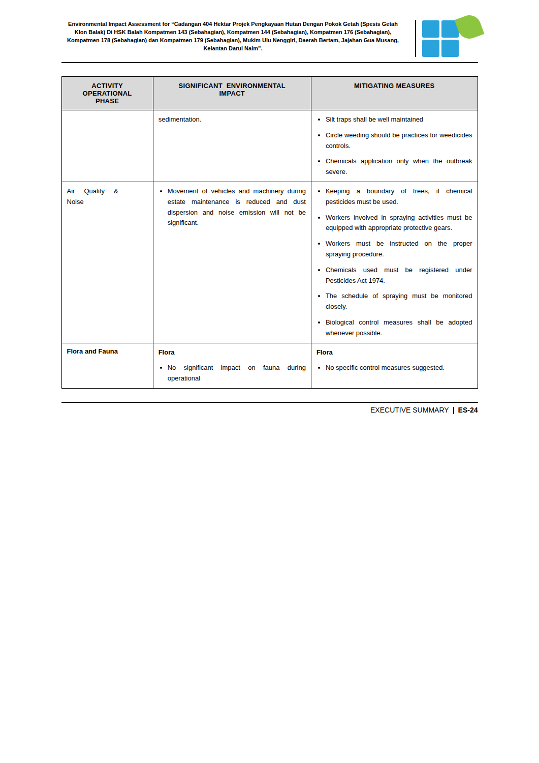Environmental Impact Assessment for “Cadangan 404 Hektar Projek Pengkayaan Hutan Dengan Pokok Getah (Spesis Getah Klon Balak) Di HSK Balah Kompatmen 143 (Sebahagian), Kompatmen 144 (Sebahagian), Kompatmen 176 (Sebahagian), Kompatmen 178 (Sebahagian) dan Kompatmen 179 (Sebahagian), Mukim Ulu Nenggiri, Daerah Bertam, Jajahan Gua Musang, Kelantan Darul Naim”.
| ACTIVITY OPERATIONAL PHASE | SIGNIFICANT ENVIRONMENTAL IMPACT | MITIGATING MEASURES |
| --- | --- | --- |
| | sedimentation. | Silt traps shall be well maintained Circle weeding should be practices for weedicides controls. Chemicals application only when the outbreak severe. |
| Air Quality & Noise | Movement of vehicles and machinery during estate maintenance is reduced and dust dispersion and noise emission will not be significant. | Keeping a boundary of trees, if chemical pesticides must be used. Workers involved in spraying activities must be equipped with appropriate protective gears. Workers must be instructed on the proper spraying procedure. Chemicals used must be registered under Pesticides Act 1974. The schedule of spraying must be monitored closely. Biological control measures shall be adopted whenever possible. |
| Flora and Fauna | Flora No significant impact on fauna during operational | Flora No specific control measures suggested. |
EXECUTIVE SUMMARY ES-24